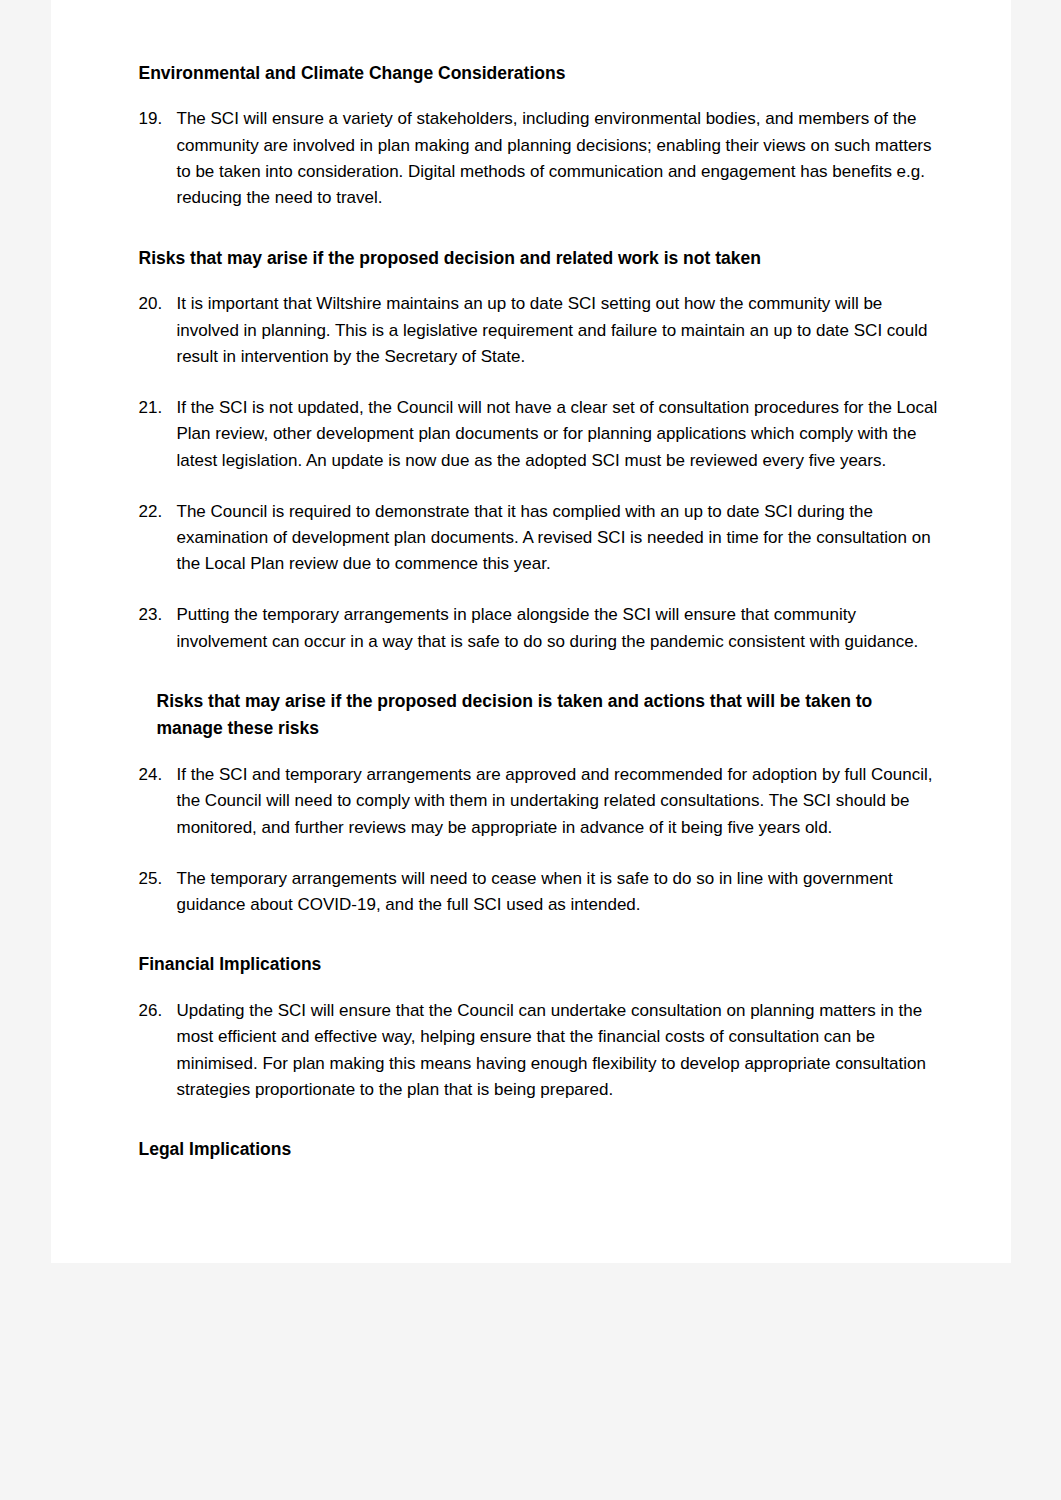Environmental and Climate Change Considerations
19. The SCI will ensure a variety of stakeholders, including environmental bodies, and members of the community are involved in plan making and planning decisions; enabling their views on such matters to be taken into consideration. Digital methods of communication and engagement has benefits e.g. reducing the need to travel.
Risks that may arise if the proposed decision and related work is not taken
20. It is important that Wiltshire maintains an up to date SCI setting out how the community will be involved in planning. This is a legislative requirement and failure to maintain an up to date SCI could result in intervention by the Secretary of State.
21. If the SCI is not updated, the Council will not have a clear set of consultation procedures for the Local Plan review, other development plan documents or for planning applications which comply with the latest legislation. An update is now due as the adopted SCI must be reviewed every five years.
22. The Council is required to demonstrate that it has complied with an up to date SCI during the examination of development plan documents. A revised SCI is needed in time for the consultation on the Local Plan review due to commence this year.
23. Putting the temporary arrangements in place alongside the SCI will ensure that community involvement can occur in a way that is safe to do so during the pandemic consistent with guidance.
Risks that may arise if the proposed decision is taken and actions that will be taken to manage these risks
24. If the SCI and temporary arrangements are approved and recommended for adoption by full Council, the Council will need to comply with them in undertaking related consultations. The SCI should be monitored, and further reviews may be appropriate in advance of it being five years old.
25. The temporary arrangements will need to cease when it is safe to do so in line with government guidance about COVID-19, and the full SCI used as intended.
Financial Implications
26. Updating the SCI will ensure that the Council can undertake consultation on planning matters in the most efficient and effective way, helping ensure that the financial costs of consultation can be minimised. For plan making this means having enough flexibility to develop appropriate consultation strategies proportionate to the plan that is being prepared.
Legal Implications